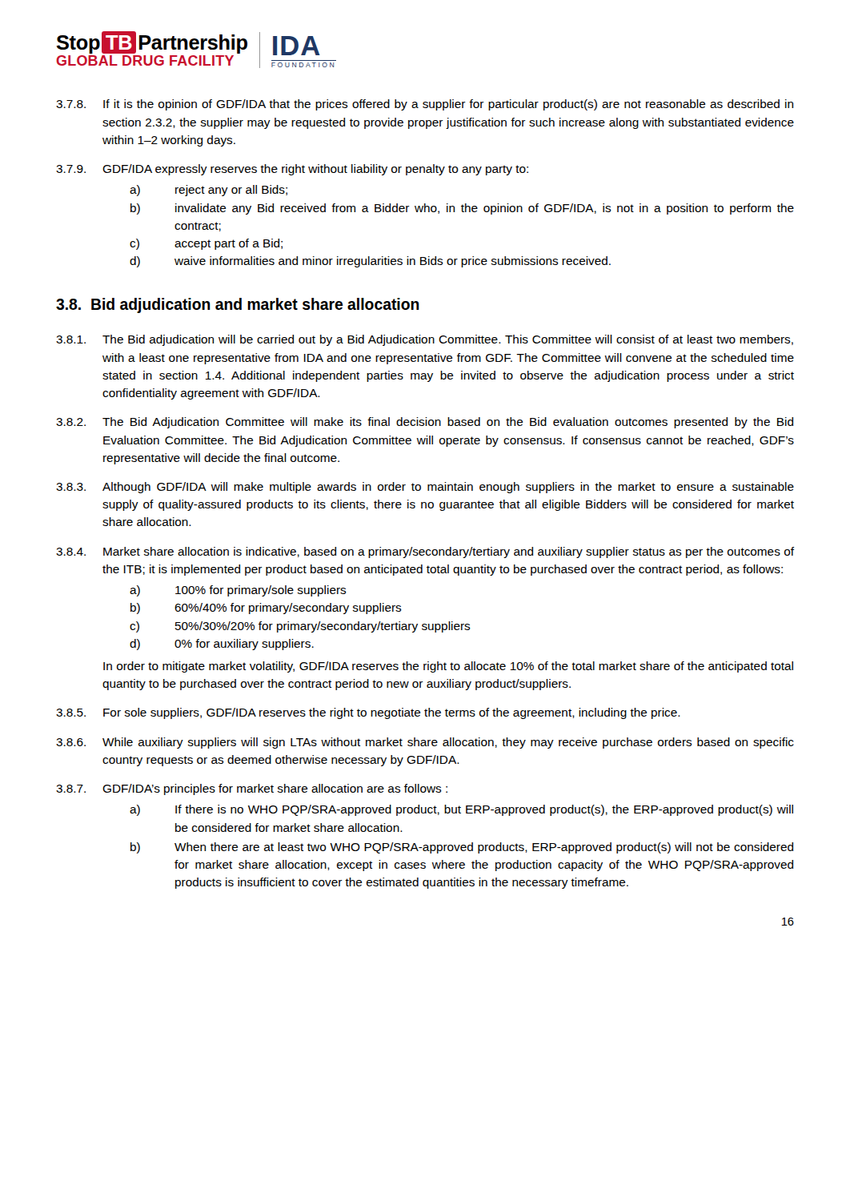Stop TB Partnership
GLOBAL DRUG FACILITY
IDA
FOUNDATION
3.7.8.
If it is the opinion of GDF/IDA that the prices offered by a supplier for particular product(s) are not reasonable as described in section 2.3.2, the supplier may be requested to provide proper justification for such increase along with substantiated evidence within 1–2 working days.
3.7.9.
GDF/IDA expressly reserves the right without liability or penalty to any party to:
a) reject any or all Bids;
b) invalidate any Bid received from a Bidder who, in the opinion of GDF/IDA, is not in a position to perform the contract;
c) accept part of a Bid;
d) waive informalities and minor irregularities in Bids or price submissions received.
3.8. Bid adjudication and market share allocation
3.8.1.
The Bid adjudication will be carried out by a Bid Adjudication Committee. This Committee will consist of at least two members, with a least one representative from IDA and one representative from GDF. The Committee will convene at the scheduled time stated in section 1.4. Additional independent parties may be invited to observe the adjudication process under a strict confidentiality agreement with GDF/IDA.
3.8.2.
The Bid Adjudication Committee will make its final decision based on the Bid evaluation outcomes presented by the Bid Evaluation Committee. The Bid Adjudication Committee will operate by consensus. If consensus cannot be reached, GDF’s representative will decide the final outcome.
3.8.3.
Although GDF/IDA will make multiple awards in order to maintain enough suppliers in the market to ensure a sustainable supply of quality-assured products to its clients, there is no guarantee that all eligible Bidders will be considered for market share allocation.
3.8.4.
Market share allocation is indicative, based on a primary/secondary/tertiary and auxiliary supplier status as per the outcomes of the ITB; it is implemented per product based on anticipated total quantity to be purchased over the contract period, as follows:
a) 100% for primary/sole suppliers
b) 60%/40% for primary/secondary suppliers
c) 50%/30%/20% for primary/secondary/tertiary suppliers
d) 0% for auxiliary suppliers.
In order to mitigate market volatility, GDF/IDA reserves the right to allocate 10% of the total market share of the anticipated total quantity to be purchased over the contract period to new or auxiliary product/suppliers.
3.8.5.
For sole suppliers, GDF/IDA reserves the right to negotiate the terms of the agreement, including the price.
3.8.6.
While auxiliary suppliers will sign LTAs without market share allocation, they may receive purchase orders based on specific country requests or as deemed otherwise necessary by GDF/IDA.
3.8.7.
GDF/IDA’s principles for market share allocation are as follows :
a) If there is no WHO PQP/SRA-approved product, but ERP-approved product(s), the ERP-approved product(s) will be considered for market share allocation.
b) When there are at least two WHO PQP/SRA-approved products, ERP-approved product(s) will not be considered for market share allocation, except in cases where the production capacity of the WHO PQP/SRA-approved products is insufficient to cover the estimated quantities in the necessary timeframe.
16